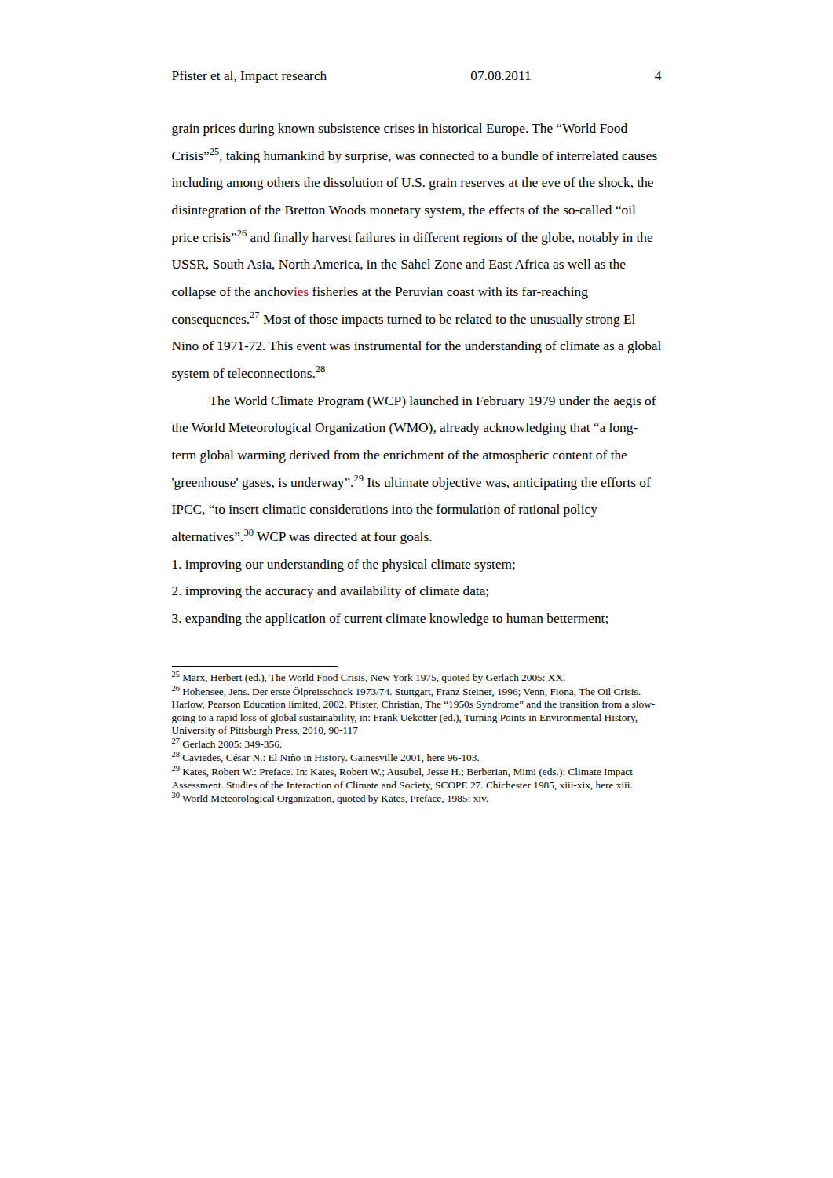Pfister et al, Impact research
07.08.2011
4
grain prices during known subsistence crises in historical Europe. The “World Food Crisis”25, taking humankind by surprise, was connected to a bundle of interrelated causes including among others the dissolution of U.S. grain reserves at the eve of the shock, the disintegration of the Bretton Woods monetary system, the effects of the so-called “oil price crisis”26 and finally harvest failures in different regions of the globe, notably in the USSR, South Asia, North America, in the Sahel Zone and East Africa as well as the collapse of the anchovies fisheries at the Peruvian coast with its far-reaching consequences.27 Most of those impacts turned to be related to the unusually strong El Nino of 1971-72. This event was instrumental for the understanding of climate as a global system of teleconnections.28
The World Climate Program (WCP) launched in February 1979 under the aegis of the World Meteorological Organization (WMO), already acknowledging that “a long-term global warming derived from the enrichment of the atmospheric content of the 'greenhouse' gases, is underway”.29 Its ultimate objective was, anticipating the efforts of IPCC, “to insert climatic considerations into the formulation of rational policy alternatives”.30 WCP was directed at four goals.
1. improving our understanding of the physical climate system;
2. improving the accuracy and availability of climate data;
3. expanding the application of current climate knowledge to human betterment;
25 Marx, Herbert (ed.), The World Food Crisis, New York 1975, quoted by Gerlach 2005: XX.
26 Hohensee, Jens. Der erste Ölpreisschock 1973/74. Stuttgart, Franz Steiner, 1996; Venn, Fiona, The Oil Crisis. Harlow, Pearson Education limited, 2002. Pfister, Christian, The “1950s Syndrome” and the transition from a slow-going to a rapid loss of global sustainability, in: Frank Uekötter (ed.), Turning Points in Environmental History, University of Pittsburgh Press, 2010, 90-117
27 Gerlach 2005: 349-356.
28 Caviedes, César N.: El Niño in History. Gainesville 2001, here 96-103.
29 Kates, Robert W.: Preface. In: Kates, Robert W.; Ausubel, Jesse H.; Berberian, Mimi (eds.): Climate Impact Assessment. Studies of the Interaction of Climate and Society, SCOPE 27. Chichester 1985, xiii-xix, here xiii.
30 World Meteorological Organization, quoted by Kates, Preface, 1985: xiv.